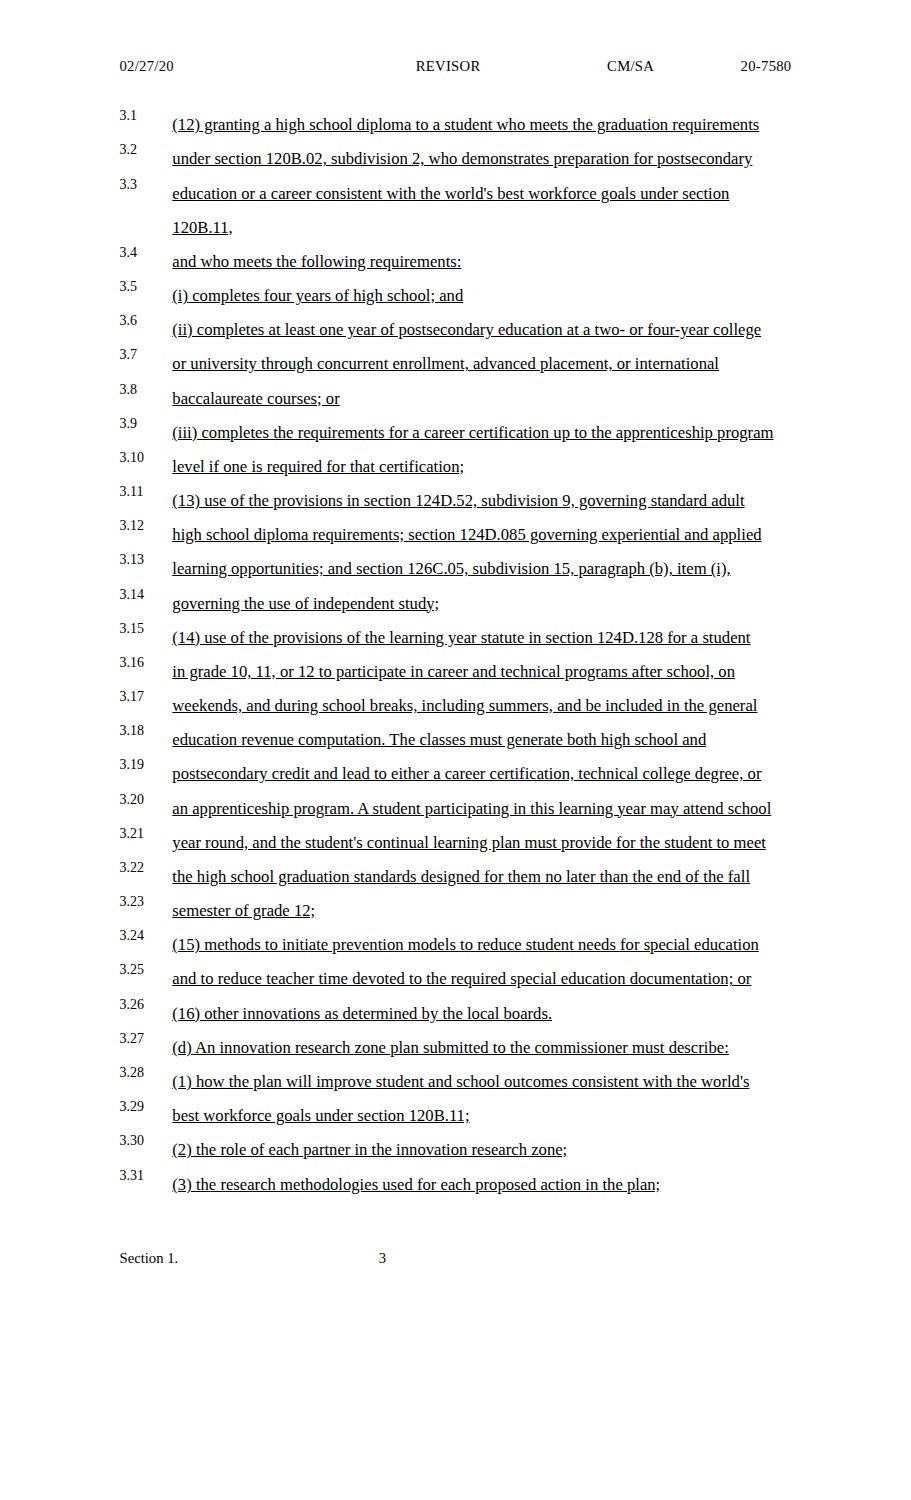02/27/20 REVISOR CM/SA 20-7580
| 3.1 | (12) granting a high school diploma to a student who meets the graduation requirements |
| 3.2 | under section 120B.02, subdivision 2, who demonstrates preparation for postsecondary |
| 3.3 | education or a career consistent with the world's best workforce goals under section 120B.11, |
| 3.4 | and who meets the following requirements: |
| 3.5 | (i) completes four years of high school; and |
| 3.6 | (ii) completes at least one year of postsecondary education at a two- or four-year college |
| 3.7 | or university through concurrent enrollment, advanced placement, or international |
| 3.8 | baccalaureate courses; or |
| 3.9 | (iii) completes the requirements for a career certification up to the apprenticeship program |
| 3.10 | level if one is required for that certification; |
| 3.11 | (13) use of the provisions in section 124D.52, subdivision 9, governing standard adult |
| 3.12 | high school diploma requirements; section 124D.085 governing experiential and applied |
| 3.13 | learning opportunities; and section 126C.05, subdivision 15, paragraph (b), item (i), |
| 3.14 | governing the use of independent study; |
| 3.15 | (14) use of the provisions of the learning year statute in section 124D.128 for a student |
| 3.16 | in grade 10, 11, or 12 to participate in career and technical programs after school, on |
| 3.17 | weekends, and during school breaks, including summers, and be included in the general |
| 3.18 | education revenue computation. The classes must generate both high school and |
| 3.19 | postsecondary credit and lead to either a career certification, technical college degree, or |
| 3.20 | an apprenticeship program. A student participating in this learning year may attend school |
| 3.21 | year round, and the student's continual learning plan must provide for the student to meet |
| 3.22 | the high school graduation standards designed for them no later than the end of the fall |
| 3.23 | semester of grade 12; |
| 3.24 | (15) methods to initiate prevention models to reduce student needs for special education |
| 3.25 | and to reduce teacher time devoted to the required special education documentation; or |
| 3.26 | (16) other innovations as determined by the local boards. |
| 3.27 | (d) An innovation research zone plan submitted to the commissioner must describe: |
| 3.28 | (1) how the plan will improve student and school outcomes consistent with the world's |
| 3.29 | best workforce goals under section 120B.11; |
| 3.30 | (2) the role of each partner in the innovation research zone; |
| 3.31 | (3) the research methodologies used for each proposed action in the plan; |
Section 1. 3